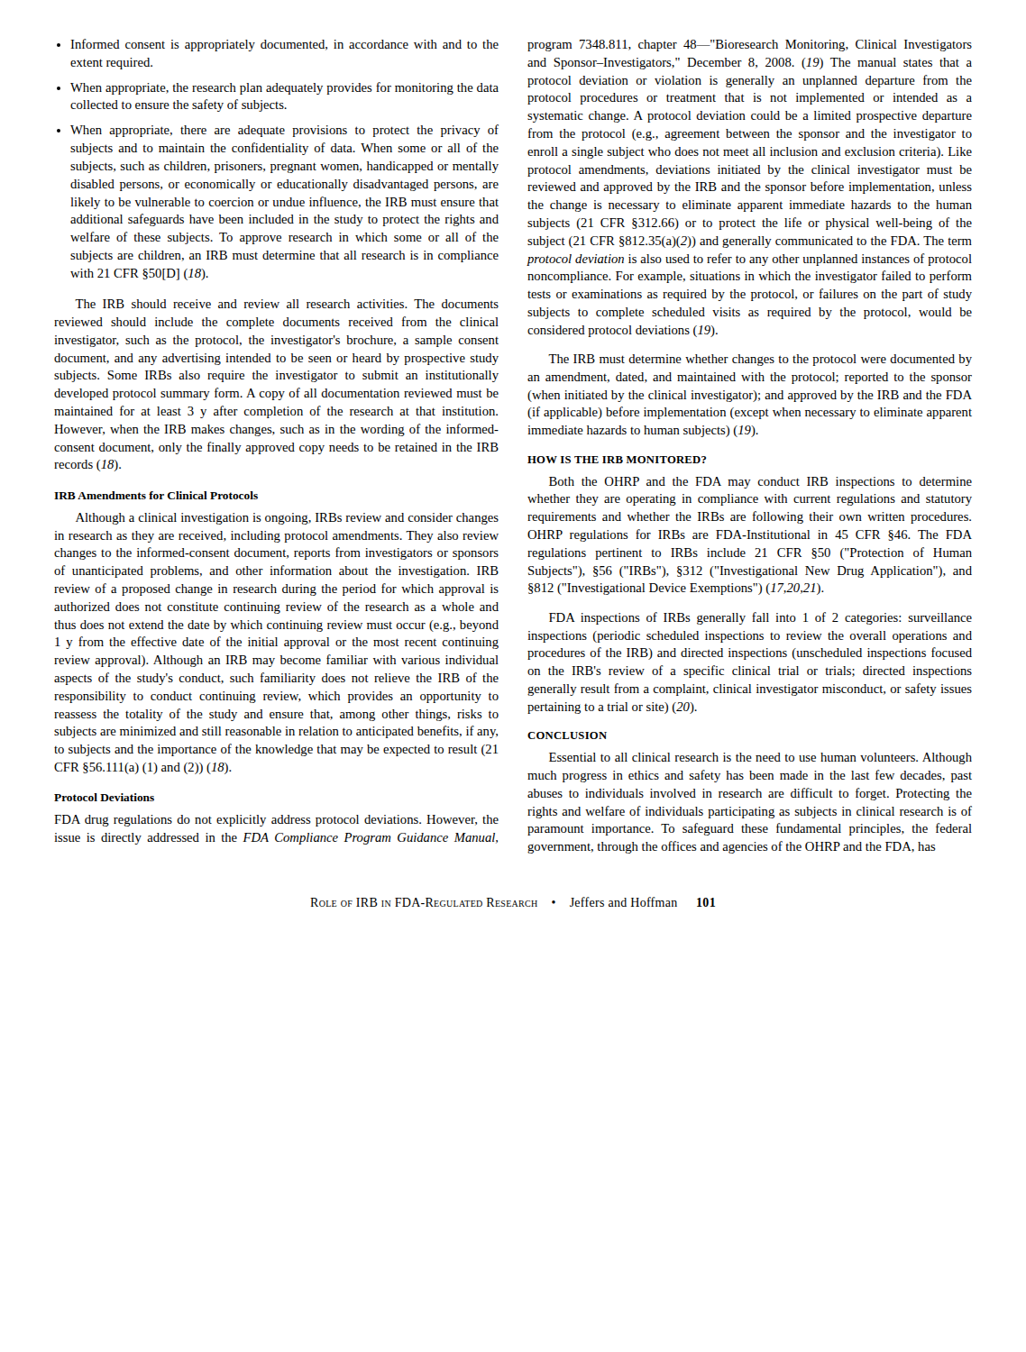Informed consent is appropriately documented, in accordance with and to the extent required.
When appropriate, the research plan adequately provides for monitoring the data collected to ensure the safety of subjects.
When appropriate, there are adequate provisions to protect the privacy of subjects and to maintain the confidentiality of data. When some or all of the subjects, such as children, prisoners, pregnant women, handicapped or mentally disabled persons, or economically or educationally disadvantaged persons, are likely to be vulnerable to coercion or undue influence, the IRB must ensure that additional safeguards have been included in the study to protect the rights and welfare of these subjects. To approve research in which some or all of the subjects are children, an IRB must determine that all research is in compliance with 21 CFR §50[D] (18).
The IRB should receive and review all research activities. The documents reviewed should include the complete documents received from the clinical investigator, such as the protocol, the investigator's brochure, a sample consent document, and any advertising intended to be seen or heard by prospective study subjects. Some IRBs also require the investigator to submit an institutionally developed protocol summary form. A copy of all documentation reviewed must be maintained for at least 3 y after completion of the research at that institution. However, when the IRB makes changes, such as in the wording of the informed-consent document, only the finally approved copy needs to be retained in the IRB records (18).
IRB Amendments for Clinical Protocols
Although a clinical investigation is ongoing, IRBs review and consider changes in research as they are received, including protocol amendments. They also review changes to the informed-consent document, reports from investigators or sponsors of unanticipated problems, and other information about the investigation. IRB review of a proposed change in research during the period for which approval is authorized does not constitute continuing review of the research as a whole and thus does not extend the date by which continuing review must occur (e.g., beyond 1 y from the effective date of the initial approval or the most recent continuing review approval). Although an IRB may become familiar with various individual aspects of the study's conduct, such familiarity does not relieve the IRB of the responsibility to conduct continuing review, which provides an opportunity to reassess the totality of the study and ensure that, among other things, risks to subjects are minimized and still reasonable in relation to anticipated benefits, if any, to subjects and the importance of the knowledge that may be expected to result (21 CFR §56.111(a) (1) and (2)) (18).
Protocol Deviations
FDA drug regulations do not explicitly address protocol deviations. However, the issue is directly addressed in the FDA Compliance Program Guidance Manual, program 7348.811, chapter 48—"Bioresearch Monitoring, Clinical Investigators and Sponsor–Investigators," December 8, 2008. (19) The manual states that a protocol deviation or violation is generally an unplanned departure from the protocol procedures or treatment that is not implemented or intended as a systematic change. A protocol deviation could be a limited prospective departure from the protocol (e.g., agreement between the sponsor and the investigator to enroll a single subject who does not meet all inclusion and exclusion criteria). Like protocol amendments, deviations initiated by the clinical investigator must be reviewed and approved by the IRB and the sponsor before implementation, unless the change is necessary to eliminate apparent immediate hazards to the human subjects (21 CFR §312.66) or to protect the life or physical well-being of the subject (21 CFR §812.35(a)(2)) and generally communicated to the FDA. The term protocol deviation is also used to refer to any other unplanned instances of protocol noncompliance. For example, situations in which the investigator failed to perform tests or examinations as required by the protocol, or failures on the part of study subjects to complete scheduled visits as required by the protocol, would be considered protocol deviations (19).
The IRB must determine whether changes to the protocol were documented by an amendment, dated, and maintained with the protocol; reported to the sponsor (when initiated by the clinical investigator); and approved by the IRB and the FDA (if applicable) before implementation (except when necessary to eliminate apparent immediate hazards to human subjects) (19).
How Is the IRB Monitored?
Both the OHRP and the FDA may conduct IRB inspections to determine whether they are operating in compliance with current regulations and statutory requirements and whether the IRBs are following their own written procedures. OHRP regulations for IRBs are FDA-Institutional in 45 CFR §46. The FDA regulations pertinent to IRBs include 21 CFR §50 ("Protection of Human Subjects"), §56 ("IRBs"), §312 ("Investigational New Drug Application"), and §812 ("Investigational Device Exemptions") (17,20,21).
FDA inspections of IRBs generally fall into 1 of 2 categories: surveillance inspections (periodic scheduled inspections to review the overall operations and procedures of the IRB) and directed inspections (unscheduled inspections focused on the IRB's review of a specific clinical trial or trials; directed inspections generally result from a complaint, clinical investigator misconduct, or safety issues pertaining to a trial or site) (20).
Conclusion
Essential to all clinical research is the need to use human volunteers. Although much progress in ethics and safety has been made in the last few decades, past abuses to individuals involved in research are difficult to forget. Protecting the rights and welfare of individuals participating as subjects in clinical research is of paramount importance. To safeguard these fundamental principles, the federal government, through the offices and agencies of the OHRP and the FDA, has
Role of IRB in FDA-Regulated Research • Jeffers and Hoffman 101